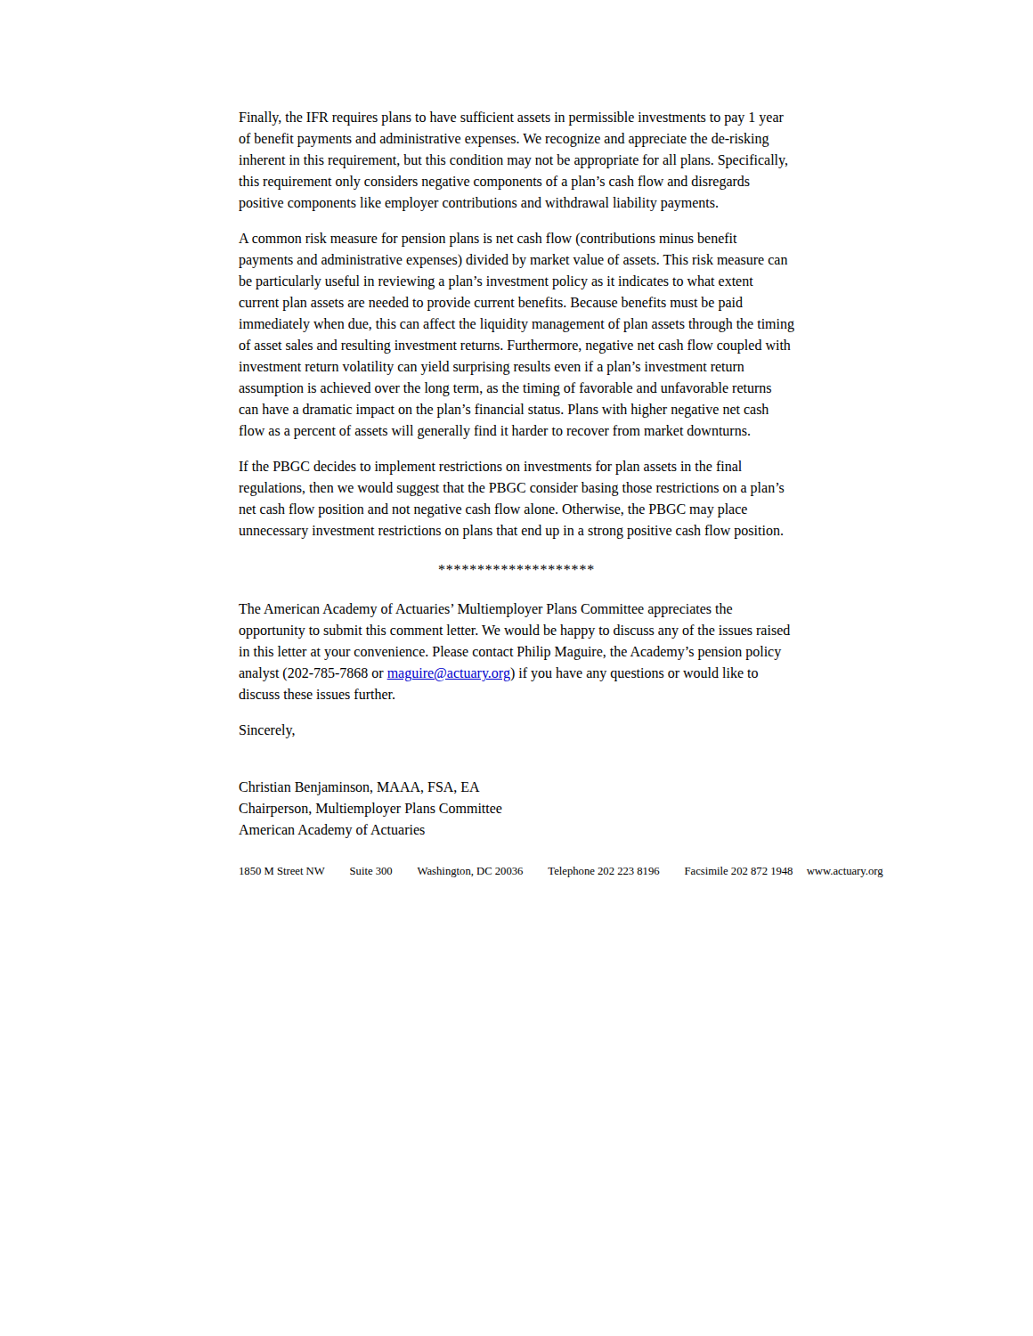Finally, the IFR requires plans to have sufficient assets in permissible investments to pay 1 year of benefit payments and administrative expenses. We recognize and appreciate the de-risking inherent in this requirement, but this condition may not be appropriate for all plans. Specifically, this requirement only considers negative components of a plan’s cash flow and disregards positive components like employer contributions and withdrawal liability payments.
A common risk measure for pension plans is net cash flow (contributions minus benefit payments and administrative expenses) divided by market value of assets. This risk measure can be particularly useful in reviewing a plan’s investment policy as it indicates to what extent current plan assets are needed to provide current benefits. Because benefits must be paid immediately when due, this can affect the liquidity management of plan assets through the timing of asset sales and resulting investment returns. Furthermore, negative net cash flow coupled with investment return volatility can yield surprising results even if a plan’s investment return assumption is achieved over the long term, as the timing of favorable and unfavorable returns can have a dramatic impact on the plan’s financial status. Plans with higher negative net cash flow as a percent of assets will generally find it harder to recover from market downturns.
If the PBGC decides to implement restrictions on investments for plan assets in the final regulations, then we would suggest that the PBGC consider basing those restrictions on a plan’s net cash flow position and not negative cash flow alone. Otherwise, the PBGC may place unnecessary investment restrictions on plans that end up in a strong positive cash flow position.
********************
The American Academy of Actuaries’ Multiemployer Plans Committee appreciates the opportunity to submit this comment letter. We would be happy to discuss any of the issues raised in this letter at your convenience. Please contact Philip Maguire, the Academy’s pension policy analyst (202-785-7868 or maguire@actuary.org) if you have any questions or would like to discuss these issues further.
Sincerely,
Christian Benjaminson, MAAA, FSA, EA
Chairperson, Multiemployer Plans Committee
American Academy of Actuaries
1850 M Street NW Suite 300 Washington, DC 20036 Telephone 202 223 8196 Facsimile 202 872 1948 www.actuary.org